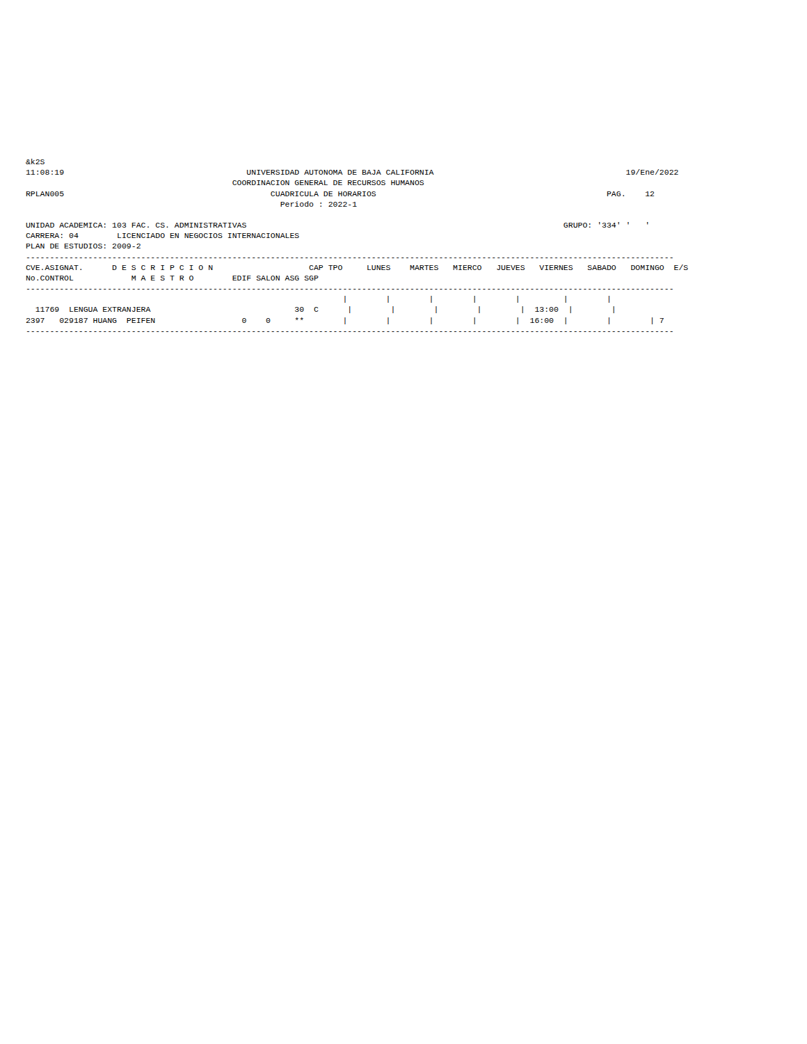&k2S
 11:08:19                                      UNIVERSIDAD AUTONOMA DE BAJA CALIFORNIA                                        19/Ene/2022
                                            COORDINACION GENERAL DE RECURSOS HUMANOS
 RPLAN005                                           CUADRICULA DE HORARIOS                                                PAG.    12
                                                      Periodo : 2022-1

 UNIDAD ACADEMICA: 103 FAC. CS. ADMINISTRATIVAS                                                                  GRUPO: '334' '   '
 CARRERA: 04        LICENCIADO EN NEGOCIOS INTERNACIONALES
 PLAN DE ESTUDIOS: 2009-2
 ---------------------------------------------------------------------------------------------------------------------------------------
 CVE.ASIGNAT.      D E S C R I P C I O N                    CAP TPO     LUNES    MARTES   MIERCO   JUEVES   VIERNES   SABADO   DOMINGO  E/S
 No.CONTROL            M A E S T R O        EDIF SALON ASG SGP
 ---------------------------------------------------------------------------------------------------------------------------------------
                                                                   |        |        |        |        |         |        |
   11769  LENGUA EXTRANJERA                              30  C      |        |        |        |        |  13:00  |        |
 2397   029187 HUANG  PEIFEN                  0    0     **        |        |        |        |        |  16:00  |        |        | 7
 ---------------------------------------------------------------------------------------------------------------------------------------